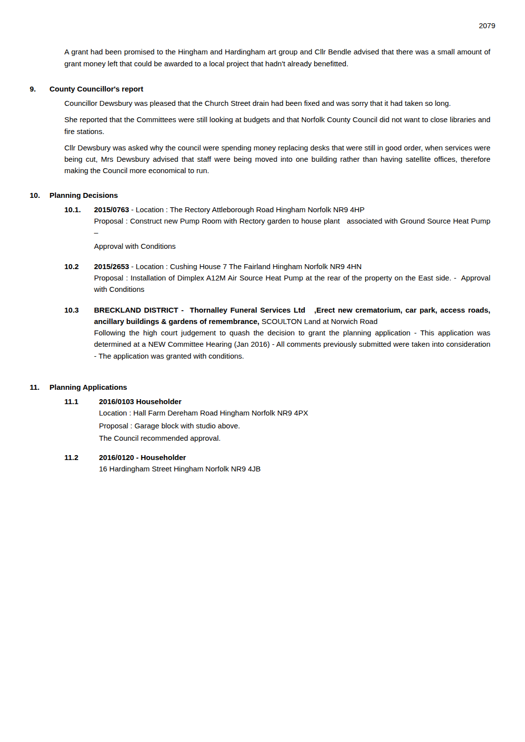2079
A grant had been promised to the Hingham and Hardingham art group and Cllr Bendle advised that there was a small amount of grant money left that could be awarded to a local project that hadn't already benefitted.
9. County Councillor's report
Councillor Dewsbury was pleased that the Church Street drain had been fixed and was sorry that it had taken so long.
She reported that the Committees were still looking at budgets and that Norfolk County Council did not want to close libraries and fire stations.
Cllr Dewsbury was asked why the council were spending money replacing desks that were still in good order, when services were being cut, Mrs Dewsbury advised that staff were being moved into one building rather than having satellite offices, therefore making the Council more economical to run.
10. Planning Decisions
10.1. 2015/0763 - Location : The Rectory Attleborough Road Hingham Norfolk NR9 4HP
Proposal : Construct new Pump Room with Rectory garden to house plant associated with Ground Source Heat Pump –
Approval with Conditions
10.2 2015/2653 - Location : Cushing House 7 The Fairland Hingham Norfolk NR9 4HN
Proposal : Installation of Dimplex A12M Air Source Heat Pump at the rear of the property on the East side. - Approval with Conditions
10.3 BRECKLAND DISTRICT - Thornalley Funeral Services Ltd ,Erect new crematorium, car park, access roads, ancillary buildings & gardens of remembrance, SCOULTON Land at Norwich Road
Following the high court judgement to quash the decision to grant the planning application - This application was determined at a NEW Committee Hearing (Jan 2016) - All comments previously submitted were taken into consideration - The application was granted with conditions.
11. Planning Applications
11.1 2016/0103 Householder
Location : Hall Farm Dereham Road Hingham Norfolk NR9 4PX
Proposal : Garage block with studio above.
The Council recommended approval.
11.2 2016/0120 - Householder
16 Hardingham Street Hingham Norfolk NR9 4JB